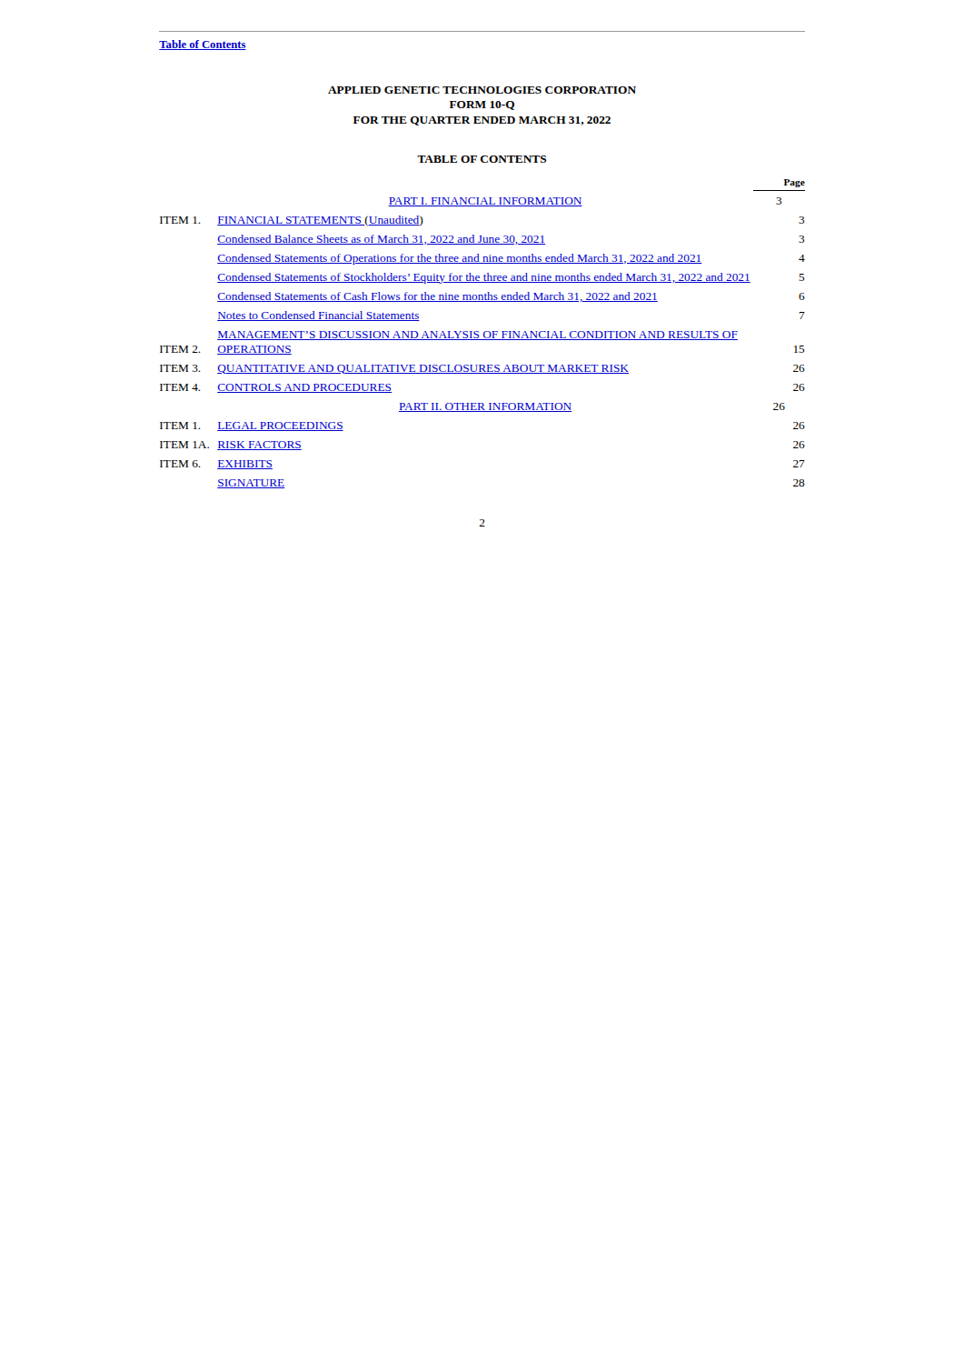Table of Contents
APPLIED GENETIC TECHNOLOGIES CORPORATION
FORM 10-Q
FOR THE QUARTER ENDED MARCH 31, 2022
TABLE OF CONTENTS
| | | Page |
| | PART I. FINANCIAL INFORMATION | 3 |
| ITEM 1. | FINANCIAL STATEMENTS ( Unaudited ) | 3 |
| | Condensed Balance Sheets as of March 31, 2022 and June 30, 2021 | 3 |
| | Condensed Statements of Operations for the three and nine months ended March 31, 2022 and 2021 | 4 |
| | Condensed Statements of Stockholders’ Equity for the three and nine months ended March 31, 2022 and 2021 | 5 |
| | Condensed Statements of Cash Flows for the nine months ended March 31, 2022 and 2021 | 6 |
| | Notes to Condensed Financial Statements | 7 |
| ITEM 2. | MANAGEMENT’S DISCUSSION AND ANALYSIS OF FINANCIAL CONDITION AND RESULTS OF OPERATIONS | 15 |
| ITEM 3. | QUANTITATIVE AND QUALITATIVE DISCLOSURES ABOUT MARKET RISK | 26 |
| ITEM 4. | CONTROLS AND PROCEDURES | 26 |
| | PART II. OTHER INFORMATION | 26 |
| ITEM 1. | LEGAL PROCEEDINGS | 26 |
| ITEM 1A. | RISK FACTORS | 26 |
| ITEM 6. | EXHIBITS | 27 |
| | SIGNATURE | 28 |
2